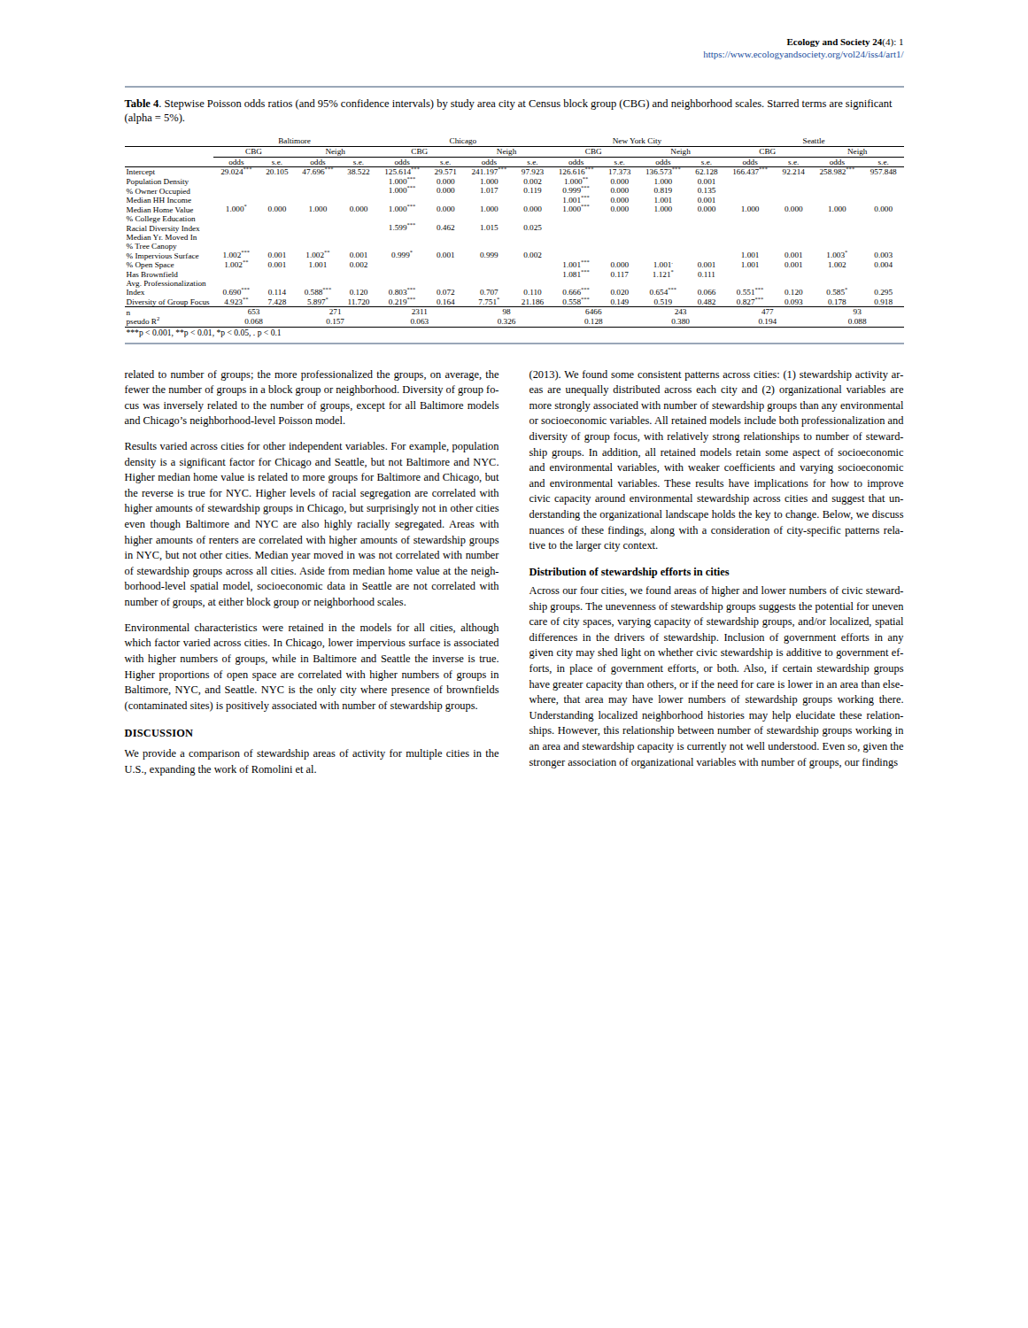Ecology and Society 24(4): 1
https://www.ecologyandsociety.org/vol24/iss4/art1/
Table 4. Stepwise Poisson odds ratios (and 95% confidence intervals) by study area city at Census block group (CBG) and neighborhood scales. Starred terms are significant (alpha = 5%).
| | Baltimore | Chicago | New York City | Seattle |
| --- | --- | --- | --- | --- |
| | CBG | Neigh | CBG | Neigh | CBG | Neigh | CBG | Neigh |
| | odds | s.e. | odds | s.e. | odds | s.e. | odds | s.e. | odds | s.e. | odds | s.e. | odds | s.e. | odds | s.e. |
| Intercept | 29.024 *** | 20.105 | 47.696 *** | 38.522 | 125.614 *** | 29.571 | 241.197 *** | 97.923 | 126.616 *** | 17.373 | 136.573 *** | 62.128 | 166.437 *** | 92.214 | 258.982 *** | 957.848 |
| Population Density | | | | | 1.000 *** | 0.000 | 1.000 | 0.002 | 1.000 ** | 0.000 | 1.000 | 0.001 | | | | |
| % Owner Occupied | | | | | 1.000 *** | 0.000 | 1.017 | 0.119 | 0.999 *** | 0.000 | 0.819 | 0.135 | | | | |
| Median HH Income | | | | | | | | | 1.001 *** | 0.000 | 1.001 | 0.001 | | | | |
| Median Home Value | 1.000 * | 0.000 | 1.000 | 0.000 | 1.000 *** | 0.000 | 1.000 | 0.000 | 1.000 *** | 0.000 | 1.000 | 0.000 | 1.000 | 0.000 | 1.000 | 0.000 |
| % College Education | | | | | | | | | | | | | | | | |
| Racial Diversity Index | | | | | 1.599 *** | 0.462 | 1.015 | 0.025 | | | | | | | | |
| Median Yr. Moved In | | | | | | | | | | | | | | | | |
| % Tree Canopy | | | | | | | | | | | | | | | | |
| % Impervious Surface | 1.002 *** | 0.001 | 1.002 ** | 0.001 | 0.999 * | 0.001 | 0.999 | 0.002 | | | | | 1.001 | 0.001 | 1.003 * | 0.003 |
| % Open Space | 1.002 ** | 0.001 | 1.001 | 0.002 | | | | | 1.001 *** | 0.000 | 1.001 . | 0.001 | 1.001 | 0.001 | 1.002 | 0.004 |
| Has Brownfield | | | | | | | | | 1.081 *** | 0.117 | 1.121 * | 0.111 | | | | |
| Avg. Professionalization Index | 0.690 *** | 0.114 | 0.588 *** | 0.120 | 0.803 *** | 0.072 | 0.707 | 0.110 | 0.666 *** | 0.020 | 0.654 *** | 0.066 | 0.551 *** | 0.120 | 0.585 * | 0.295 |
| Diversity of Group Focus | 4.923 ** | 7.428 | 5.897 * | 11.720 | 0.219 *** | 0.164 | 7.751 * | 21.186 | 0.558 *** | 0.149 | 0.519 | 0.482 | 0.827 *** | 0.093 | 0.178 | 0.918 |
| n | 653 | 271 | 2311 | 98 | 6466 | 243 | 477 | 93 |
| pseudo R 2 | 0.068 | 0.157 | 0.063 | 0.326 | 0.128 | 0.380 | 0.194 | 0.088 |
| ***p < 0.001, **p < 0.01, *p < 0.05, . p < 0.1 |
related to number of groups; the more professionalized the groups, on average, the fewer the number of groups in a block group or neighborhood. Diversity of group focus was inversely related to the number of groups, except for all Baltimore models and Chicago’s neighborhood-level Poisson model.
Results varied across cities for other independent variables. For example, population density is a significant factor for Chicago and Seattle, but not Baltimore and NYC. Higher median home value is related to more groups for Baltimore and Chicago, but the reverse is true for NYC. Higher levels of racial segregation are correlated with higher amounts of stewardship groups in Chicago, but surprisingly not in other cities even though Baltimore and NYC are also highly racially segregated. Areas with higher amounts of renters are correlated with higher amounts of stewardship groups in NYC, but not other cities. Median year moved in was not correlated with number of stewardship groups across all cities. Aside from median home value at the neighborhood-level spatial model, socioeconomic data in Seattle are not correlated with number of groups, at either block group or neighborhood scales.
Environmental characteristics were retained in the models for all cities, although which factor varied across cities. In Chicago, lower impervious surface is associated with higher numbers of groups, while in Baltimore and Seattle the inverse is true. Higher proportions of open space are correlated with higher numbers of groups in Baltimore, NYC, and Seattle. NYC is the only city where presence of brownfields (contaminated sites) is positively associated with number of stewardship groups.
DISCUSSION
We provide a comparison of stewardship areas of activity for multiple cities in the U.S., expanding the work of Romolini et al.
(2013). We found some consistent patterns across cities: (1) stewardship activity areas are unequally distributed across each city and (2) organizational variables are more strongly associated with number of stewardship groups than any environmental or socioeconomic variables. All retained models include both professionalization and diversity of group focus, with relatively strong relationships to number of stewardship groups. In addition, all retained models retain some aspect of socioeconomic and environmental variables, with weaker coefficients and varying socioeconomic and environmental variables. These results have implications for how to improve civic capacity around environmental stewardship across cities and suggest that understanding the organizational landscape holds the key to change. Below, we discuss nuances of these findings, along with a consideration of city-specific patterns relative to the larger city context.
Distribution of stewardship efforts in cities
Across our four cities, we found areas of higher and lower numbers of civic stewardship groups. The unevenness of stewardship groups suggests the potential for uneven care of city spaces, varying capacity of stewardship groups, and/or localized, spatial differences in the drivers of stewardship. Inclusion of government efforts in any given city may shed light on whether civic stewardship is additive to government efforts, in place of government efforts, or both. Also, if certain stewardship groups have greater capacity than others, or if the need for care is lower in an area than elsewhere, that area may have lower numbers of stewardship groups working there. Understanding localized neighborhood histories may help elucidate these relationships. However, this relationship between number of stewardship groups working in an area and stewardship capacity is currently not well understood. Even so, given the stronger association of organizational variables with number of groups, our findings